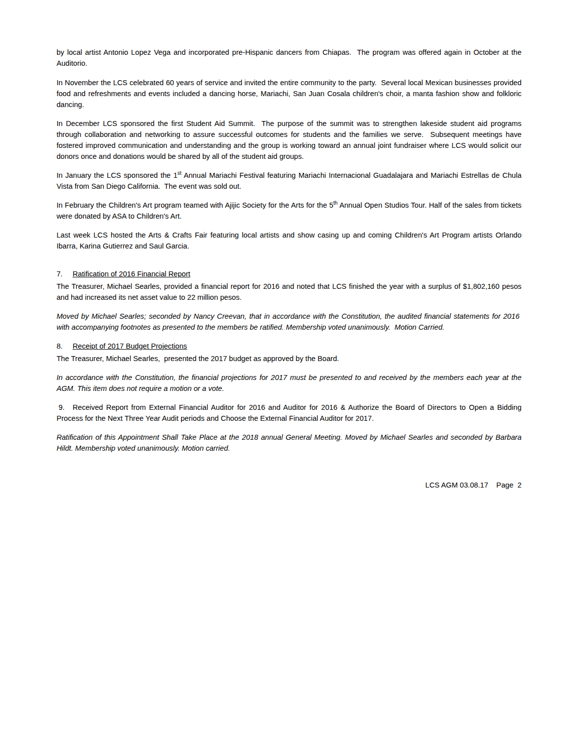by local artist Antonio Lopez Vega and incorporated pre-Hispanic dancers from Chiapas. The program was offered again in October at the Auditorio.
In November the LCS celebrated 60 years of service and invited the entire community to the party. Several local Mexican businesses provided food and refreshments and events included a dancing horse, Mariachi, San Juan Cosala children's choir, a manta fashion show and folkloric dancing.
In December LCS sponsored the first Student Aid Summit. The purpose of the summit was to strengthen lakeside student aid programs through collaboration and networking to assure successful outcomes for students and the families we serve. Subsequent meetings have fostered improved communication and understanding and the group is working toward an annual joint fundraiser where LCS would solicit our donors once and donations would be shared by all of the student aid groups.
In January the LCS sponsored the 1st Annual Mariachi Festival featuring Mariachi Internacional Guadalajara and Mariachi Estrellas de Chula Vista from San Diego California. The event was sold out.
In February the Children's Art program teamed with Ajijic Society for the Arts for the 5th Annual Open Studios Tour. Half of the sales from tickets were donated by ASA to Children's Art.
Last week LCS hosted the Arts & Crafts Fair featuring local artists and show casing up and coming Children's Art Program artists Orlando Ibarra, Karina Gutierrez and Saul Garcia.
7. Ratification of 2016 Financial Report
The Treasurer, Michael Searles, provided a financial report for 2016 and noted that LCS finished the year with a surplus of $1,802,160 pesos and had increased its net asset value to 22 million pesos.
Moved by Michael Searles; seconded by Nancy Creevan, that in accordance with the Constitution, the audited financial statements for 2016 with accompanying footnotes as presented to the members be ratified. Membership voted unanimously. Motion Carried.
8. Receipt of 2017 Budget Projections
The Treasurer, Michael Searles, presented the 2017 budget as approved by the Board.
In accordance with the Constitution, the financial projections for 2017 must be presented to and received by the members each year at the AGM. This item does not require a motion or a vote.
9. Received Report from External Financial Auditor for 2016 and Auditor for 2016 & Authorize the Board of Directors to Open a Bidding Process for the Next Three Year Audit periods and Choose the External Financial Auditor for 2017.
Ratification of this Appointment Shall Take Place at the 2018 annual General Meeting. Moved by Michael Searles and seconded by Barbara Hildt. Membership voted unanimously. Motion carried.
LCS AGM 03.08.17 Page 2